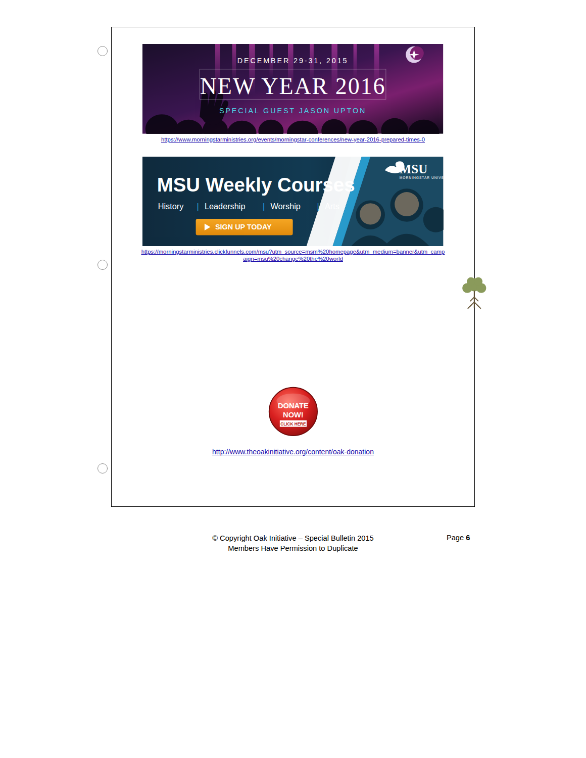DECEMBER 29-31, 2015 NEW YEAR 2016 SPECIAL GUEST JASON UPTON
https://www.morningstarministries.org/events/morningstar-conferences/new-year-2016-prepared-times-0
MSU MORNINGSTAR UNIVERSITY MSU Weekly Courses History | Leadership | Worship | Arts SIGN UP TODAY
https://morningstarministries.clickfunnels.com/msu?utm_source=msm%20homepage&utm_medium=banner&utm_campaign=msu%20change%20the%20world
DONATE NOW! CLICK HERE
http://www.theoakinitiative.org/content/oak-donation
Page 6
© Copyright Oak Initiative – Special Bulletin 2015
Members Have Permission to Duplicate